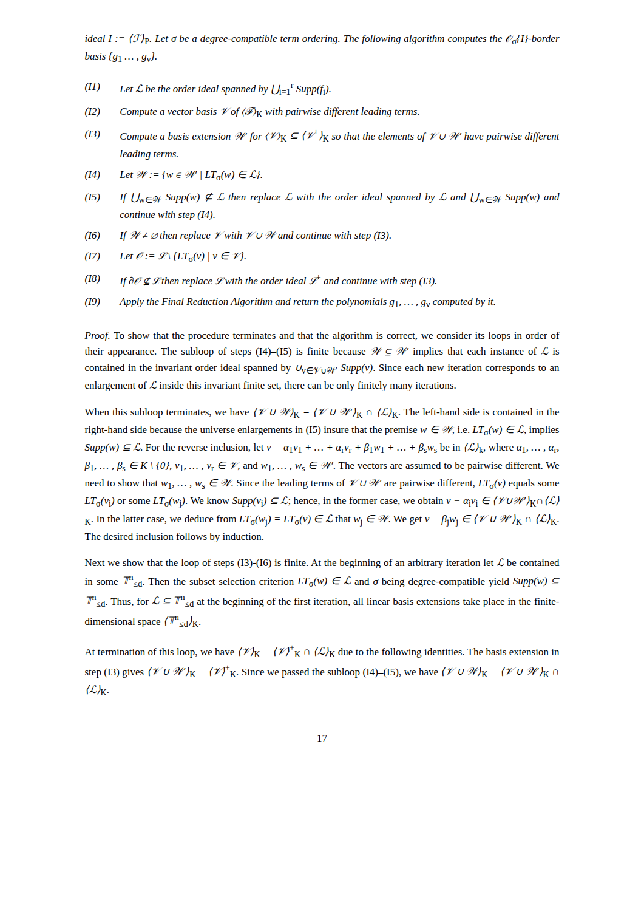ideal I := ⟨ℱ⟩P. Let σ be a degree-compatible term ordering. The following algorithm computes the 𝒪σ{I}-border basis {g1 … , gν}.
(I1) Let ℒ be the order ideal spanned by ⋃i=1r Supp(fi).
(I2) Compute a vector basis 𝒱 of ⟨ℱ⟩K with pairwise different leading terms.
(I3) Compute a basis extension 𝒲′ for ⟨𝒱⟩K ⊆ ⟨𝒱+⟩K so that the elements of 𝒱 ∪ 𝒲′ have pairwise different leading terms.
(I4) Let 𝒲 := {w ∈ 𝒲′ | LTσ(w) ∈ ℒ}.
(I5) If ⋃w∈𝒲 Supp(w) ⊈ ℒ then replace ℒ with the order ideal spanned by ℒ and ⋃w∈𝒲 Supp(w) and continue with step (I4).
(I6) If 𝒲 ≠ ∅ then replace 𝒱 with 𝒱 ∪ 𝒲 and continue with step (I3).
(I7) Let 𝒪 := ℒ \ {LTσ(v) | v ∈ 𝒱}.
(I8) If ∂𝒪 ⊈ ℒ then replace ℒ with the order ideal ℒ+ and continue with step (I3).
(I9) Apply the Final Reduction Algorithm and return the polynomials g1, … , gν computed by it.
Proof. To show that the procedure terminates and that the algorithm is correct, we consider its loops in order of their appearance. The subloop of steps (I4)–(I5) is finite because 𝒲 ⊆ 𝒲′ implies that each instance of ℒ is contained in the invariant order ideal spanned by ∪v∈𝒱∪𝒲′ Supp(v). Since each new iteration corresponds to an enlargement of ℒ inside this invariant finite set, there can be only finitely many iterations.
When this subloop terminates, we have ⟨𝒱 ∪ 𝒲⟩K = ⟨𝒱 ∪ 𝒲′⟩K ∩ ⟨ℒ⟩K. The left-hand side is contained in the right-hand side because the universe enlargements in (I5) insure that the premise w ∈ 𝒲, i.e. LTσ(w) ∈ ℒ, implies Supp(w) ⊆ ℒ. For the reverse inclusion, let v = α1v1 + … + αrvr + β1w1 + … + βsws be in ⟨ℒ⟩k, where α1, … , αr, β1, … , βs ∈ K \ {0}, v1, … , vr ∈ 𝒱, and w1, … , ws ∈ 𝒲′. The vectors are assumed to be pairwise different. We need to show that w1, … , ws ∈ 𝒲. Since the leading terms of 𝒱 ∪ 𝒲′ are pairwise different, LTσ(v) equals some LTσ(vi) or some LTσ(wj). We know Supp(vi) ⊆ ℒ; hence, in the former case, we obtain v − αivi ∈ ⟨𝒱∪𝒲′⟩K∩⟨ℒ⟩K. In the latter case, we deduce from LTσ(wj) = LTσ(v) ∈ ℒ that wj ∈ 𝒲. We get v − βjwj ∈ ⟨𝒱 ∪ 𝒲′⟩K ∩ ⟨ℒ⟩K. The desired inclusion follows by induction.
Next we show that the loop of steps (I3)-(I6) is finite. At the beginning of an arbitrary iteration let ℒ be contained in some 𝕋n≤d. Then the subset selection criterion LTσ(w) ∈ ℒ and σ being degree-compatible yield Supp(w) ⊆ 𝕋n≤d. Thus, for ℒ ⊆ 𝕋n≤d at the beginning of the first iteration, all linear basis extensions take place in the finite-dimensional space ⟨𝕋n≤d⟩K.
At termination of this loop, we have ⟨𝒱⟩K = ⟨𝒱⟩+K ∩ ⟨ℒ⟩K due to the following identities. The basis extension in step (I3) gives ⟨𝒱 ∪ 𝒲′⟩K = ⟨𝒱⟩+K. Since we passed the subloop (I4)–(I5), we have ⟨𝒱 ∪ 𝒲⟩K = ⟨𝒱 ∪ 𝒲′⟩K ∩ ⟨ℒ⟩K.
17